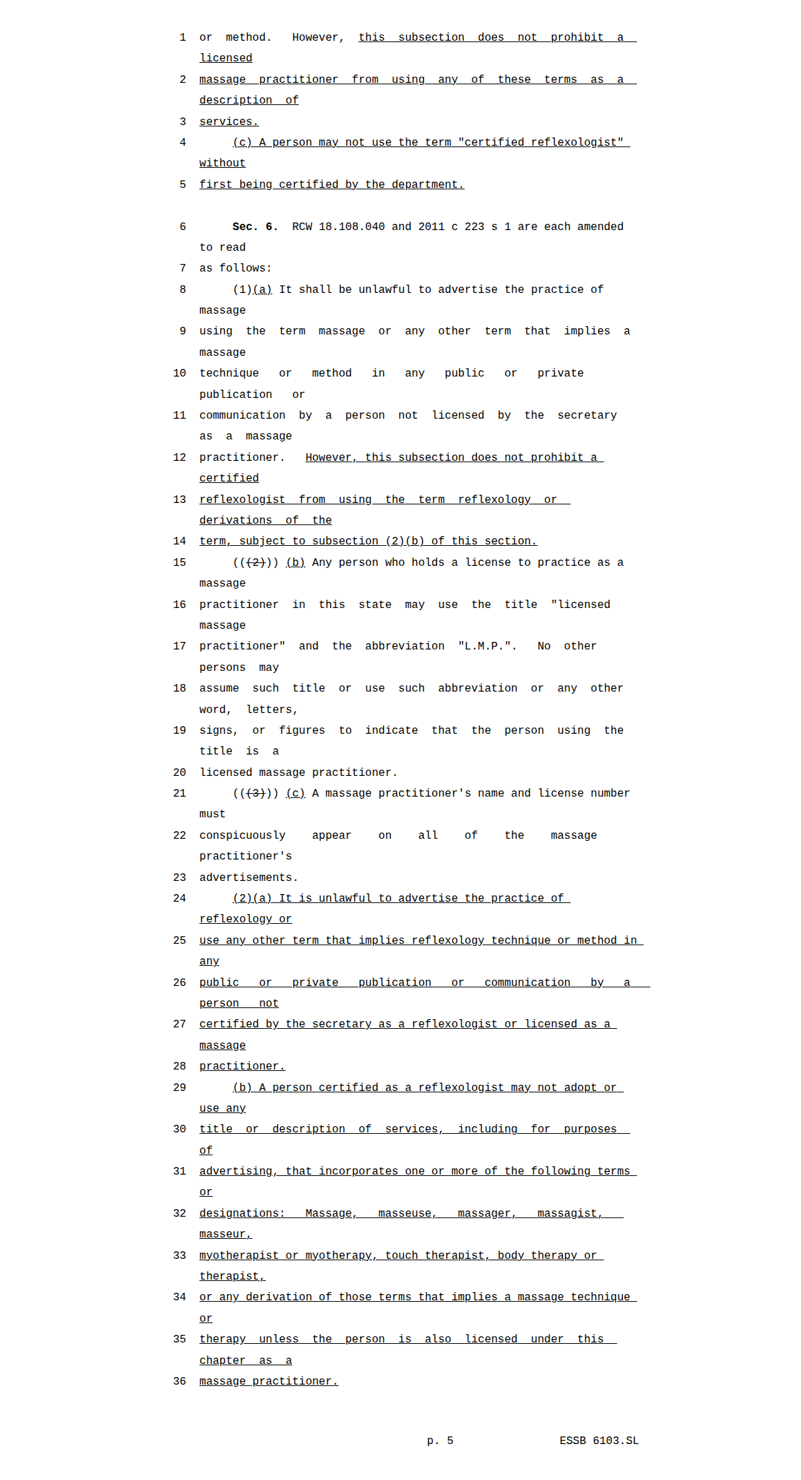1 or method. However, this subsection does not prohibit a licensed
2 massage practitioner from using any of these terms as a description of
3 services.
4 (c) A person may not use the term "certified reflexologist" without
5 first being certified by the department.
6 Sec. 6. RCW 18.108.040 and 2011 c 223 s 1 are each amended to read
7 as follows:
8 (1)(a) It shall be unlawful to advertise the practice of massage
9 using the term massage or any other term that implies a massage
10 technique or method in any public or private publication or
11 communication by a person not licensed by the secretary as a massage
12 practitioner. However, this subsection does not prohibit a certified
13 reflexologist from using the term reflexology or derivations of the
14 term, subject to subsection (2)(b) of this section.
15 (((2))) (b) Any person who holds a license to practice as a massage
16 practitioner in this state may use the title "licensed massage
17 practitioner" and the abbreviation "L.M.P.". No other persons may
18 assume such title or use such abbreviation or any other word, letters,
19 signs, or figures to indicate that the person using the title is a
20 licensed massage practitioner.
21 (((3))) (c) A massage practitioner's name and license number must
22 conspicuously appear on all of the massage practitioner's
23 advertisements.
24 (2)(a) It is unlawful to advertise the practice of reflexology or
25 use any other term that implies reflexology technique or method in any
26 public or private publication or communication by a person not
27 certified by the secretary as a reflexologist or licensed as a massage
28 practitioner.
29 (b) A person certified as a reflexologist may not adopt or use any
30 title or description of services, including for purposes of
31 advertising, that incorporates one or more of the following terms or
32 designations: Massage, masseuse, massager, massagist, masseur,
33 myotherapist or myotherapy, touch therapist, body therapy or therapist,
34 or any derivation of those terms that implies a massage technique or
35 therapy unless the person is also licensed under this chapter as a
36 massage practitioner.
p. 5 ESSB 6103.SL